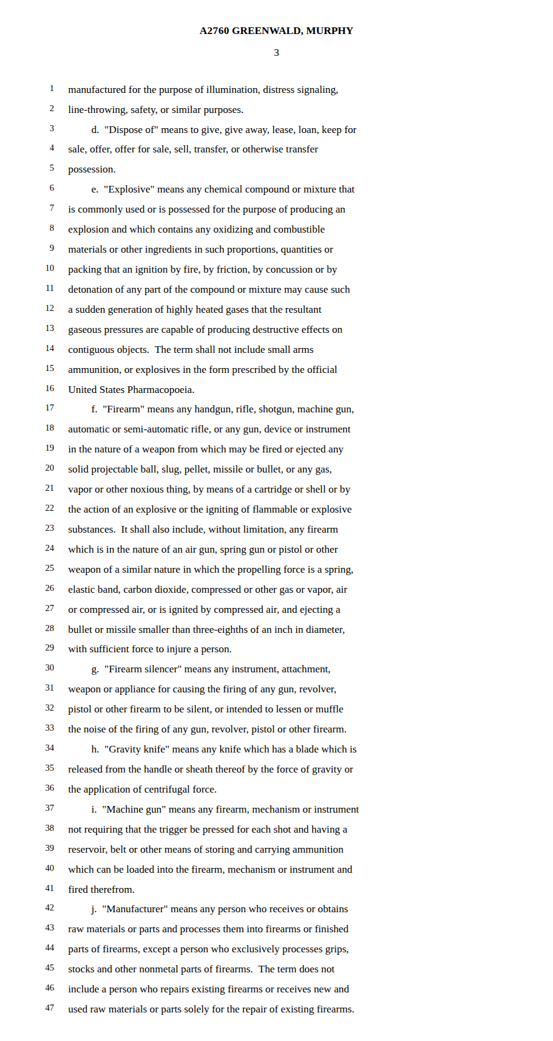A2760 GREENWALD, MURPHY
3
manufactured for the purpose of illumination, distress signaling,
line-throwing, safety, or similar purposes.
d. "Dispose of" means to give, give away, lease, loan, keep for
sale, offer, offer for sale, sell, transfer, or otherwise transfer
possession.
e. "Explosive" means any chemical compound or mixture that
is commonly used or is possessed for the purpose of producing an
explosion and which contains any oxidizing and combustible
materials or other ingredients in such proportions, quantities or
packing that an ignition by fire, by friction, by concussion or by
detonation of any part of the compound or mixture may cause such
a sudden generation of highly heated gases that the resultant
gaseous pressures are capable of producing destructive effects on
contiguous objects. The term shall not include small arms
ammunition, or explosives in the form prescribed by the official
United States Pharmacopoeia.
f. "Firearm" means any handgun, rifle, shotgun, machine gun,
automatic or semi-automatic rifle, or any gun, device or instrument
in the nature of a weapon from which may be fired or ejected any
solid projectable ball, slug, pellet, missile or bullet, or any gas,
vapor or other noxious thing, by means of a cartridge or shell or by
the action of an explosive or the igniting of flammable or explosive
substances. It shall also include, without limitation, any firearm
which is in the nature of an air gun, spring gun or pistol or other
weapon of a similar nature in which the propelling force is a spring,
elastic band, carbon dioxide, compressed or other gas or vapor, air
or compressed air, or is ignited by compressed air, and ejecting a
bullet or missile smaller than three-eighths of an inch in diameter,
with sufficient force to injure a person.
g. "Firearm silencer" means any instrument, attachment,
weapon or appliance for causing the firing of any gun, revolver,
pistol or other firearm to be silent, or intended to lessen or muffle
the noise of the firing of any gun, revolver, pistol or other firearm.
h. "Gravity knife" means any knife which has a blade which is
released from the handle or sheath thereof by the force of gravity or
the application of centrifugal force.
i. "Machine gun" means any firearm, mechanism or instrument
not requiring that the trigger be pressed for each shot and having a
reservoir, belt or other means of storing and carrying ammunition
which can be loaded into the firearm, mechanism or instrument and
fired therefrom.
j. "Manufacturer" means any person who receives or obtains
raw materials or parts and processes them into firearms or finished
parts of firearms, except a person who exclusively processes grips,
stocks and other nonmetal parts of firearms. The term does not
include a person who repairs existing firearms or receives new and
used raw materials or parts solely for the repair of existing firearms.